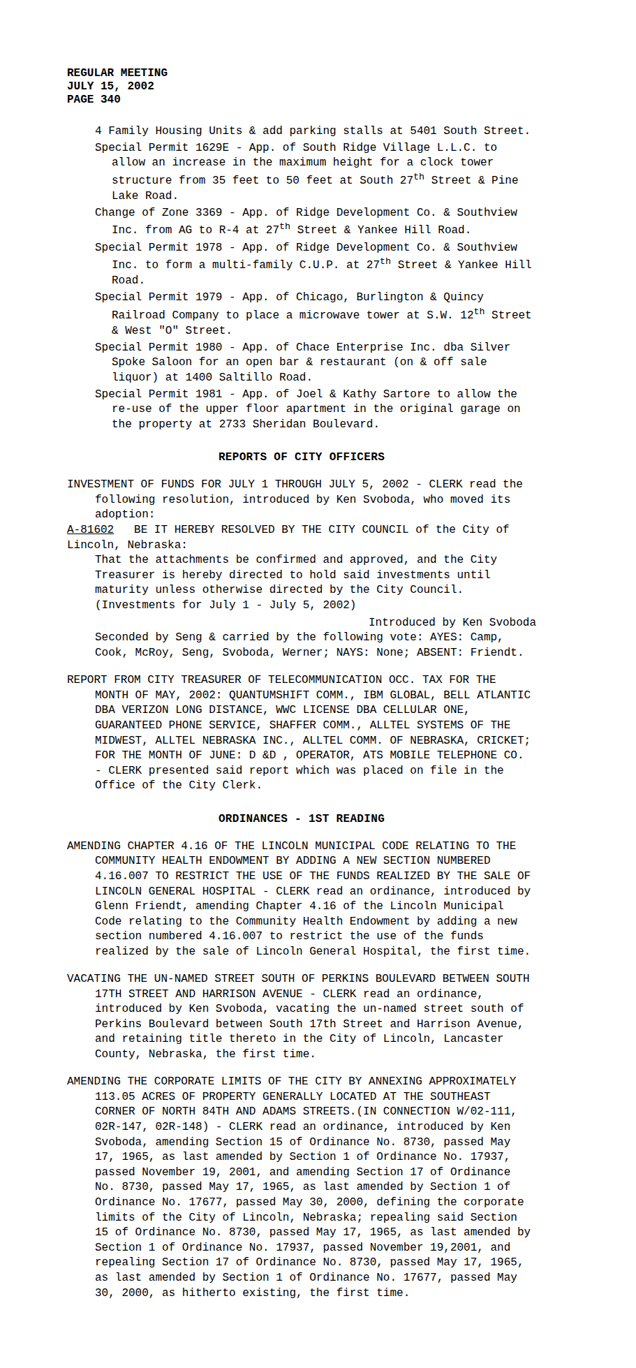REGULAR MEETING
JULY 15, 2002
PAGE 340
4 Family Housing Units & add parking stalls at 5401 South Street.
Special Permit 1629E - App. of South Ridge Village L.L.C. to allow an increase in the maximum height for a clock tower structure from 35 feet to 50 feet at South 27th Street & Pine Lake Road.
Change of Zone 3369 - App. of Ridge Development Co. & Southview Inc. from AG to R-4 at 27th Street & Yankee Hill Road.
Special Permit 1978 - App. of Ridge Development Co. & Southview Inc. to form a multi-family C.U.P. at 27th Street & Yankee Hill Road.
Special Permit 1979 - App. of Chicago, Burlington & Quincy Railroad Company to place a microwave tower at S.W. 12th Street & West "O" Street.
Special Permit 1980 - App. of Chace Enterprise Inc. dba Silver Spoke Saloon for an open bar & restaurant (on & off sale liquor) at 1400 Saltillo Road.
Special Permit 1981 - App. of Joel & Kathy Sartore to allow the re-use of the upper floor apartment in the original garage on the property at 2733 Sheridan Boulevard.
REPORTS OF CITY OFFICERS
INVESTMENT OF FUNDS FOR JULY 1 THROUGH JULY 5, 2002 - CLERK read the following resolution, introduced by Ken Svoboda, who moved its adoption:
A-81602 BE IT HEREBY RESOLVED BY THE CITY COUNCIL of the City of Lincoln, Nebraska:
That the attachments be confirmed and approved, and the City Treasurer is hereby directed to hold said investments until maturity unless otherwise directed by the City Council. (Investments for July 1 - July 5, 2002)
Introduced by Ken Svoboda
Seconded by Seng & carried by the following vote: AYES: Camp, Cook, McRoy, Seng, Svoboda, Werner; NAYS: None; ABSENT: Friendt.
REPORT FROM CITY TREASURER OF TELECOMMUNICATION OCC. TAX FOR THE MONTH OF MAY, 2002: QUANTUMSHIFT COMM., IBM GLOBAL, BELL ATLANTIC DBA VERIZON LONG DISTANCE, WWC LICENSE DBA CELLULAR ONE, GUARANTEED PHONE SERVICE, SHAFFER COMM., ALLTEL SYSTEMS OF THE MIDWEST, ALLTEL NEBRASKA INC., ALLTEL COMM. OF NEBRASKA, CRICKET; FOR THE MONTH OF JUNE: D &D , OPERATOR, ATS MOBILE TELEPHONE CO. - CLERK presented said report which was placed on file in the Office of the City Clerk.
ORDINANCES - 1ST READING
AMENDING CHAPTER 4.16 OF THE LINCOLN MUNICIPAL CODE RELATING TO THE COMMUNITY HEALTH ENDOWMENT BY ADDING A NEW SECTION NUMBERED 4.16.007 TO RESTRICT THE USE OF THE FUNDS REALIZED BY THE SALE OF LINCOLN GENERAL HOSPITAL - CLERK read an ordinance, introduced by Glenn Friendt, amending Chapter 4.16 of the Lincoln Municipal Code relating to the Community Health Endowment by adding a new section numbered 4.16.007 to restrict the use of the funds realized by the sale of Lincoln General Hospital, the first time.
VACATING THE UN-NAMED STREET SOUTH OF PERKINS BOULEVARD BETWEEN SOUTH 17TH STREET AND HARRISON AVENUE - CLERK read an ordinance, introduced by Ken Svoboda, vacating the un-named street south of Perkins Boulevard between South 17th Street and Harrison Avenue, and retaining title thereto in the City of Lincoln, Lancaster County, Nebraska, the first time.
AMENDING THE CORPORATE LIMITS OF THE CITY BY ANNEXING APPROXIMATELY 113.05 ACRES OF PROPERTY GENERALLY LOCATED AT THE SOUTHEAST CORNER OF NORTH 84TH AND ADAMS STREETS.(IN CONNECTION W/02-111, 02R-147, 02R-148) - CLERK read an ordinance, introduced by Ken Svoboda, amending Section 15 of Ordinance No. 8730, passed May 17, 1965, as last amended by Section 1 of Ordinance No. 17937, passed November 19, 2001, and amending Section 17 of Ordinance No. 8730, passed May 17, 1965, as last amended by Section 1 of Ordinance No. 17677, passed May 30, 2000, defining the corporate limits of the City of Lincoln, Nebraska; repealing said Section 15 of Ordinance No. 8730, passed May 17, 1965, as last amended by Section 1 of Ordinance No. 17937, passed November 19,2001, and repealing Section 17 of Ordinance No. 8730, passed May 17, 1965, as last amended by Section 1 of Ordinance No. 17677, passed May 30, 2000, as hitherto existing, the first time.